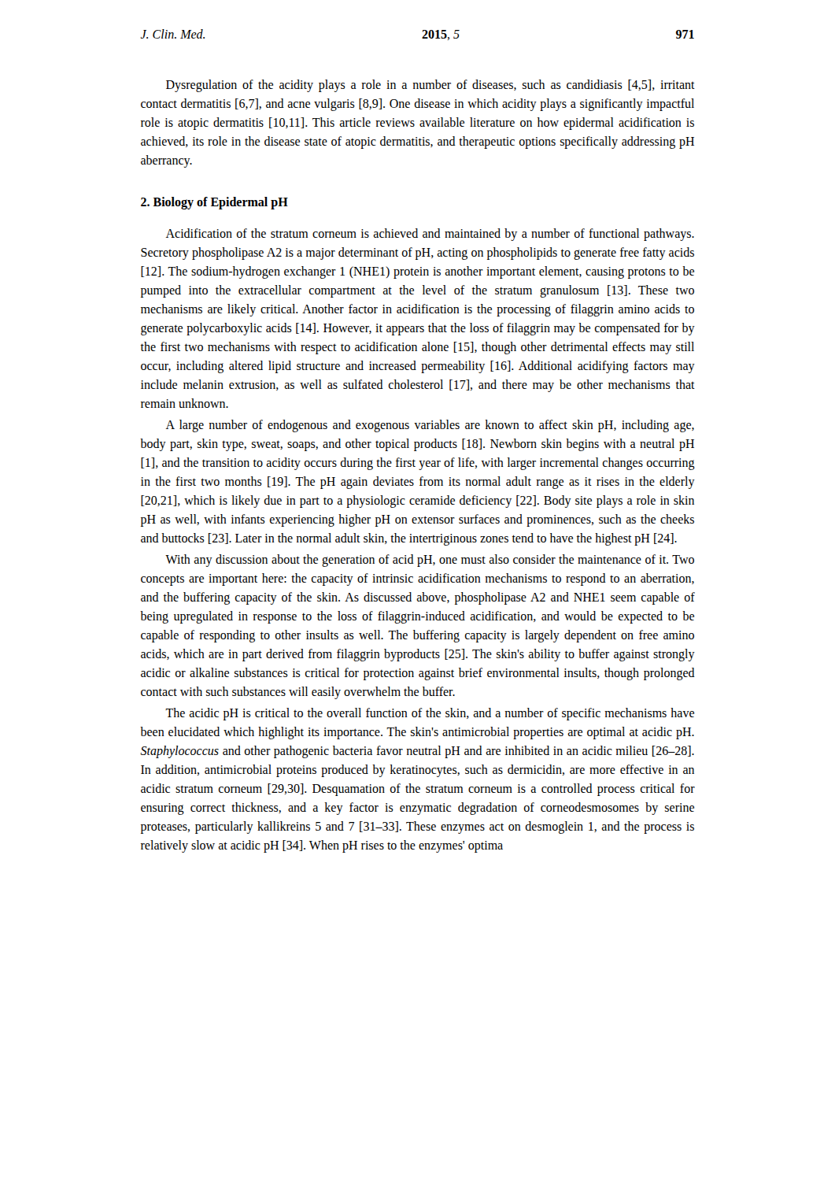J. Clin. Med. 2015, 5 971
Dysregulation of the acidity plays a role in a number of diseases, such as candidiasis [4,5], irritant contact dermatitis [6,7], and acne vulgaris [8,9]. One disease in which acidity plays a significantly impactful role is atopic dermatitis [10,11]. This article reviews available literature on how epidermal acidification is achieved, its role in the disease state of atopic dermatitis, and therapeutic options specifically addressing pH aberrancy.
2. Biology of Epidermal pH
Acidification of the stratum corneum is achieved and maintained by a number of functional pathways. Secretory phospholipase A2 is a major determinant of pH, acting on phospholipids to generate free fatty acids [12]. The sodium-hydrogen exchanger 1 (NHE1) protein is another important element, causing protons to be pumped into the extracellular compartment at the level of the stratum granulosum [13]. These two mechanisms are likely critical. Another factor in acidification is the processing of filaggrin amino acids to generate polycarboxylic acids [14]. However, it appears that the loss of filaggrin may be compensated for by the first two mechanisms with respect to acidification alone [15], though other detrimental effects may still occur, including altered lipid structure and increased permeability [16]. Additional acidifying factors may include melanin extrusion, as well as sulfated cholesterol [17], and there may be other mechanisms that remain unknown.
A large number of endogenous and exogenous variables are known to affect skin pH, including age, body part, skin type, sweat, soaps, and other topical products [18]. Newborn skin begins with a neutral pH [1], and the transition to acidity occurs during the first year of life, with larger incremental changes occurring in the first two months [19]. The pH again deviates from its normal adult range as it rises in the elderly [20,21], which is likely due in part to a physiologic ceramide deficiency [22]. Body site plays a role in skin pH as well, with infants experiencing higher pH on extensor surfaces and prominences, such as the cheeks and buttocks [23]. Later in the normal adult skin, the intertriginous zones tend to have the highest pH [24].
With any discussion about the generation of acid pH, one must also consider the maintenance of it. Two concepts are important here: the capacity of intrinsic acidification mechanisms to respond to an aberration, and the buffering capacity of the skin. As discussed above, phospholipase A2 and NHE1 seem capable of being upregulated in response to the loss of filaggrin-induced acidification, and would be expected to be capable of responding to other insults as well. The buffering capacity is largely dependent on free amino acids, which are in part derived from filaggrin byproducts [25]. The skin's ability to buffer against strongly acidic or alkaline substances is critical for protection against brief environmental insults, though prolonged contact with such substances will easily overwhelm the buffer.
The acidic pH is critical to the overall function of the skin, and a number of specific mechanisms have been elucidated which highlight its importance. The skin's antimicrobial properties are optimal at acidic pH. Staphylococcus and other pathogenic bacteria favor neutral pH and are inhibited in an acidic milieu [26–28]. In addition, antimicrobial proteins produced by keratinocytes, such as dermicidin, are more effective in an acidic stratum corneum [29,30]. Desquamation of the stratum corneum is a controlled process critical for ensuring correct thickness, and a key factor is enzymatic degradation of corneodesmosomes by serine proteases, particularly kallikreins 5 and 7 [31–33]. These enzymes act on desmoglein 1, and the process is relatively slow at acidic pH [34]. When pH rises to the enzymes' optima